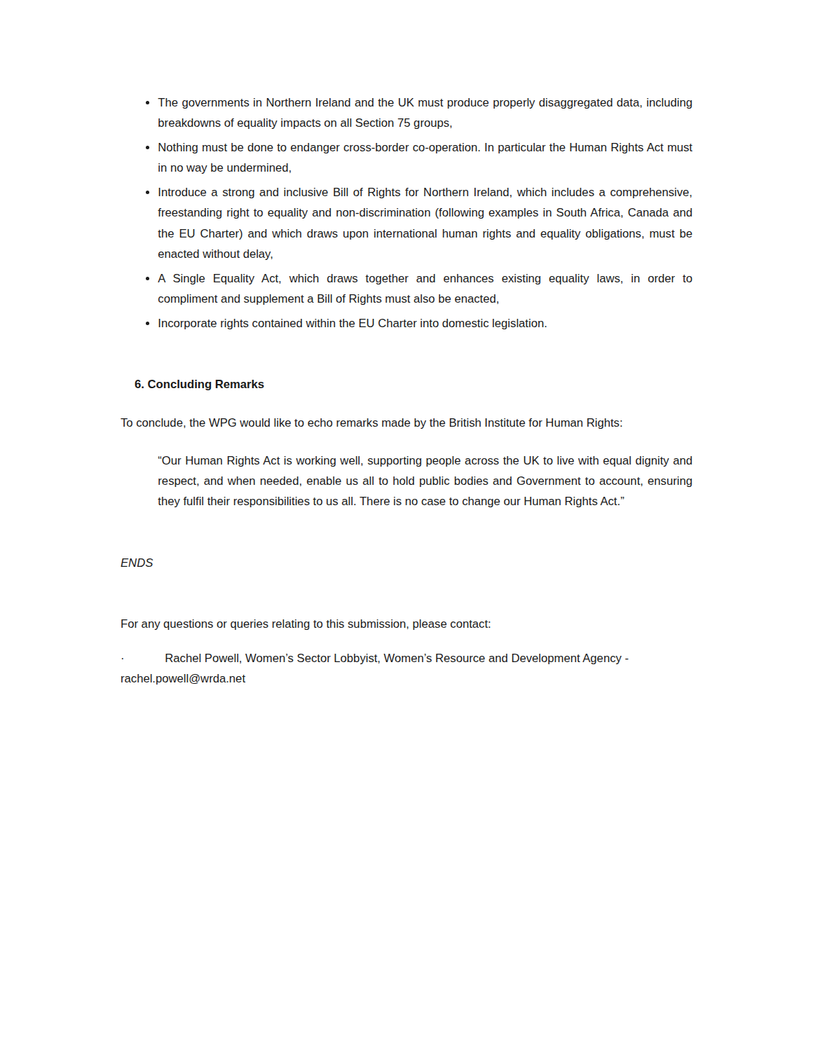The governments in Northern Ireland and the UK must produce properly disaggregated data, including breakdowns of equality impacts on all Section 75 groups,
Nothing must be done to endanger cross-border co-operation. In particular the Human Rights Act must in no way be undermined,
Introduce a strong and inclusive Bill of Rights for Northern Ireland, which includes a comprehensive, freestanding right to equality and non-discrimination (following examples in South Africa, Canada and the EU Charter) and which draws upon international human rights and equality obligations, must be enacted without delay,
A Single Equality Act, which draws together and enhances existing equality laws, in order to compliment and supplement a Bill of Rights must also be enacted,
Incorporate rights contained within the EU Charter into domestic legislation.
6. Concluding Remarks
To conclude, the WPG would like to echo remarks made by the British Institute for Human Rights:
“Our Human Rights Act is working well, supporting people across the UK to live with equal dignity and respect, and when needed, enable us all to hold public bodies and Government to account, ensuring they fulfil their responsibilities to us all. There is no case to change our Human Rights Act.”
ENDS
For any questions or queries relating to this submission, please contact:
·Rachel Powell, Women’s Sector Lobbyist, Women’s Resource and Development Agency - rachel.powell@wrda.net